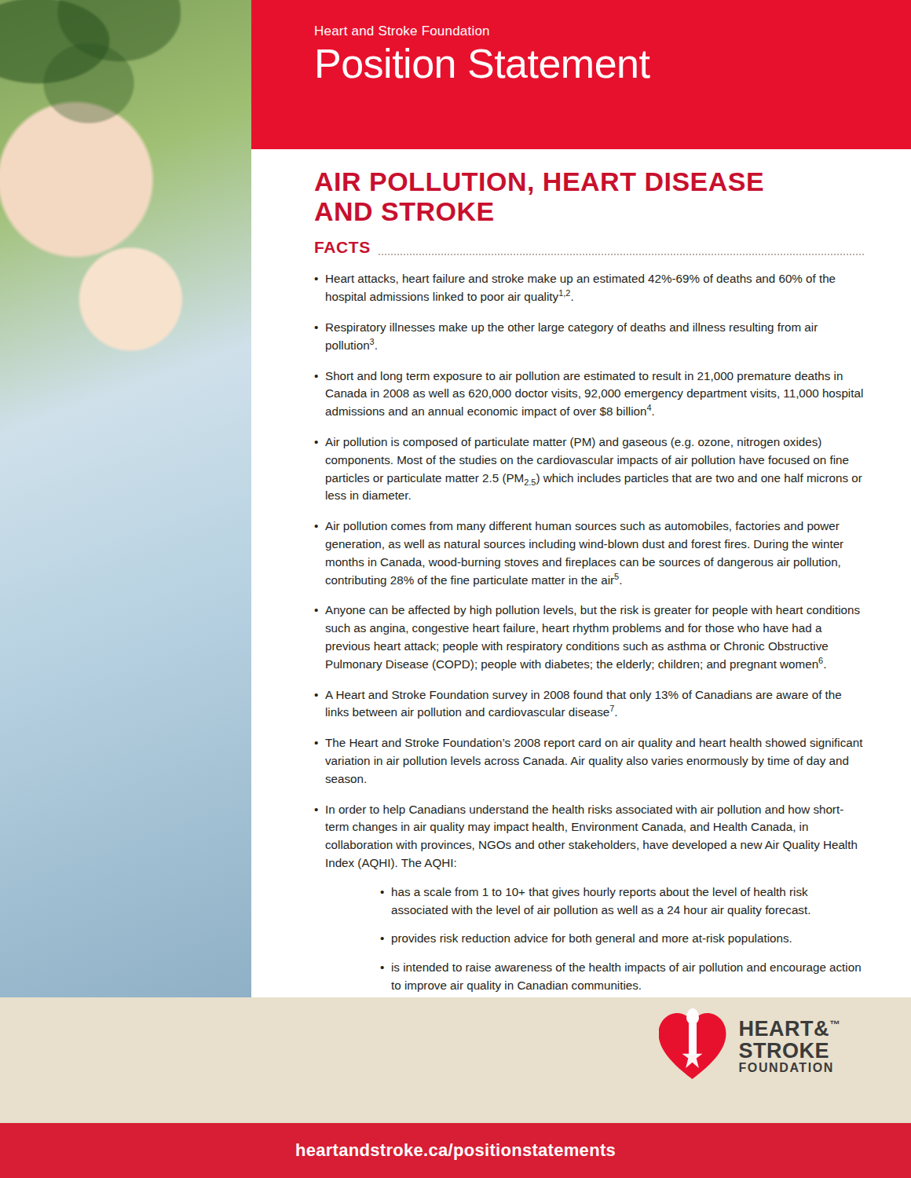Heart and Stroke Foundation
Position Statement
Air Pollution, Heart Disease
and Stroke
Facts
Heart attacks, heart failure and stroke make up an estimated 42%-69% of deaths and 60% of the hospital admissions linked to poor air quality1,2.
Respiratory illnesses make up the other large category of deaths and illness resulting from air pollution3.
Short and long term exposure to air pollution are estimated to result in 21,000 premature deaths in Canada in 2008 as well as 620,000 doctor visits, 92,000 emergency department visits, 11,000 hospital admissions and an annual economic impact of over $8 billion4.
Air pollution is composed of particulate matter (PM) and gaseous (e.g. ozone, nitrogen oxides) components. Most of the studies on the cardiovascular impacts of air pollution have focused on fine particles or particulate matter 2.5 (PM2.5) which includes particles that are two and one half microns or less in diameter.
Air pollution comes from many different human sources such as automobiles, factories and power generation, as well as natural sources including wind-blown dust and forest fires. During the winter months in Canada, wood-burning stoves and fireplaces can be sources of dangerous air pollution, contributing 28% of the fine particulate matter in the air5.
Anyone can be affected by high pollution levels, but the risk is greater for people with heart conditions such as angina, congestive heart failure, heart rhythm problems and for those who have had a previous heart attack; people with respiratory conditions such as asthma or Chronic Obstructive Pulmonary Disease (COPD); people with diabetes; the elderly; children; and pregnant women6.
A Heart and Stroke Foundation survey in 2008 found that only 13% of Canadians are aware of the links between air pollution and cardiovascular disease7.
The Heart and Stroke Foundation’s 2008 report card on air quality and heart health showed significant variation in air pollution levels across Canada. Air quality also varies enormously by time of day and season.
In order to help Canadians understand the health risks associated with air pollution and how short-term changes in air quality may impact health, Environment Canada, and Health Canada, in collaboration with provinces, NGOs and other stakeholders, have developed a new Air Quality Health Index (AQHI). The AQHI:
has a scale from 1 to 10+ that gives hourly reports about the level of health risk associated with the level of air pollution as well as a 24 hour air quality forecast.
provides risk reduction advice for both general and more at-risk populations.
is intended to raise awareness of the health impacts of air pollution and encourage action to improve air quality in Canadian communities.
is available in some parts of Canada (online at www.airhealth.ca) and will soon be expanding to include more locations.
HEART&™
STROKE
FOUNDATION
heartandstroke.ca/positionstatements